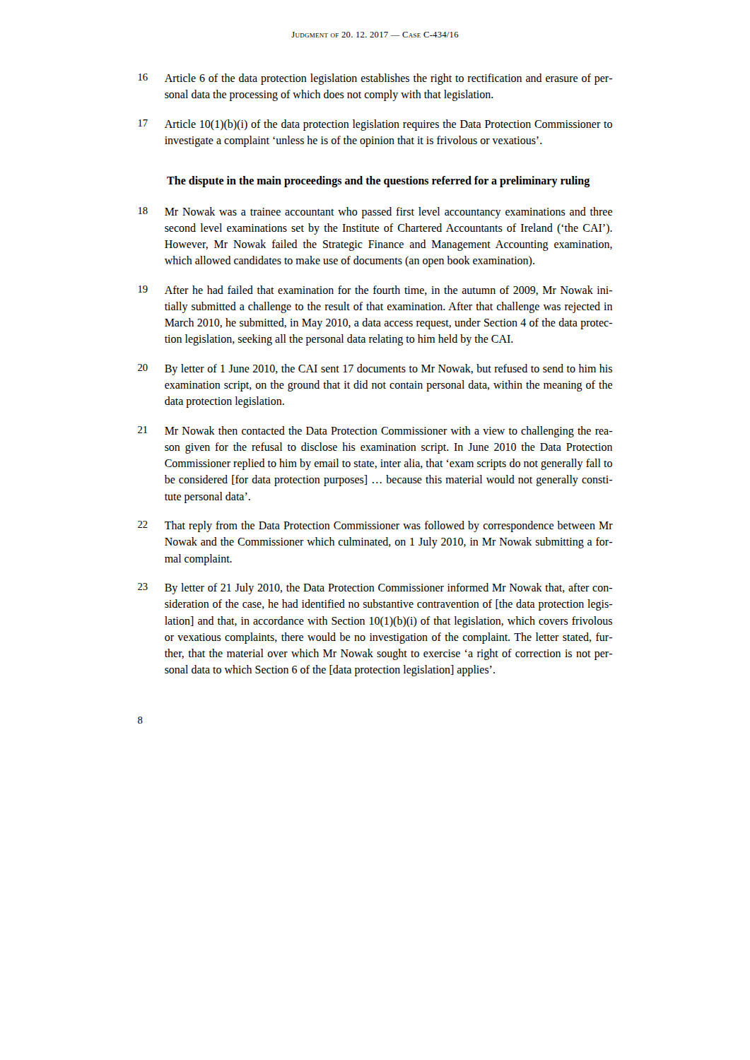Judgment of 20. 12. 2017 — Case C-434/16
16
Article 6 of the data protection legislation establishes the right to rectification and erasure of personal data the processing of which does not comply with that legislation.
17
Article 10(1)(b)(i) of the data protection legislation requires the Data Protection Commissioner to investigate a complaint ‘unless he is of the opinion that it is frivolous or vexatious’.
The dispute in the main proceedings and the questions referred for a preliminary ruling
18
Mr Nowak was a trainee accountant who passed first level accountancy examinations and three second level examinations set by the Institute of Chartered Accountants of Ireland (‘the CAI’). However, Mr Nowak failed the Strategic Finance and Management Accounting examination, which allowed candidates to make use of documents (an open book examination).
19
After he had failed that examination for the fourth time, in the autumn of 2009, Mr Nowak initially submitted a challenge to the result of that examination. After that challenge was rejected in March 2010, he submitted, in May 2010, a data access request, under Section 4 of the data protection legislation, seeking all the personal data relating to him held by the CAI.
20
By letter of 1 June 2010, the CAI sent 17 documents to Mr Nowak, but refused to send to him his examination script, on the ground that it did not contain personal data, within the meaning of the data protection legislation.
21
Mr Nowak then contacted the Data Protection Commissioner with a view to challenging the reason given for the refusal to disclose his examination script. In June 2010 the Data Protection Commissioner replied to him by email to state, inter alia, that ‘exam scripts do not generally fall to be considered [for data protection purposes] … because this material would not generally constitute personal data’.
22
That reply from the Data Protection Commissioner was followed by correspondence between Mr Nowak and the Commissioner which culminated, on 1 July 2010, in Mr Nowak submitting a formal complaint.
23
By letter of 21 July 2010, the Data Protection Commissioner informed Mr Nowak that, after consideration of the case, he had identified no substantive contravention of [the data protection legislation] and that, in accordance with Section 10(1)(b)(i) of that legislation, which covers frivolous or vexatious complaints, there would be no investigation of the complaint. The letter stated, further, that the material over which Mr Nowak sought to exercise ‘a right of correction is not personal data to which Section 6 of the [data protection legislation] applies’.
8